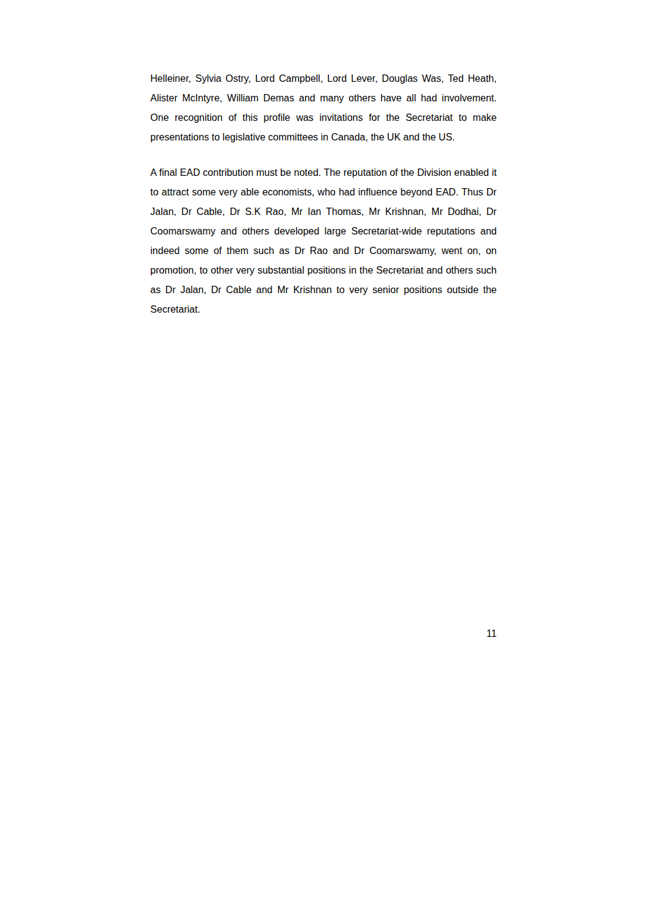Helleiner, Sylvia Ostry, Lord Campbell, Lord Lever, Douglas Was, Ted Heath, Alister McIntyre, William Demas and many others have all had involvement. One recognition of this profile was invitations for the Secretariat to make presentations to legislative committees in Canada, the UK and the US.
A final EAD contribution must be noted. The reputation of the Division enabled it to attract some very able economists, who had influence beyond EAD. Thus Dr Jalan, Dr Cable, Dr S.K Rao, Mr Ian Thomas, Mr Krishnan, Mr Dodhai, Dr Coomarswamy and others developed large Secretariat-wide reputations and indeed some of them such as Dr Rao and Dr Coomarswamy, went on, on promotion, to other very substantial positions in the Secretariat and others such as Dr Jalan, Dr Cable and Mr Krishnan to very senior positions outside the Secretariat.
11